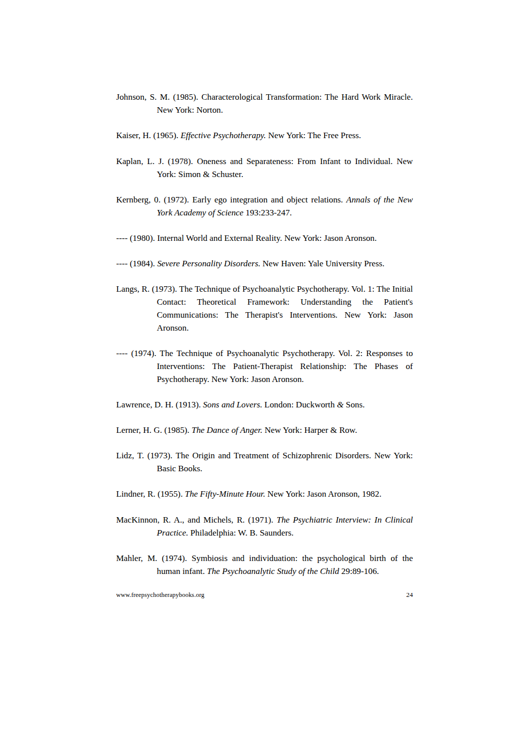Johnson, S. M. (1985). Characterological Transformation: The Hard Work Miracle. New York: Norton.
Kaiser, H. (1965). Effective Psychotherapy. New York: The Free Press.
Kaplan, L. J. (1978). Oneness and Separateness: From Infant to Individual. New York: Simon & Schuster.
Kernberg, 0. (1972). Early ego integration and object relations. Annals of the New York Academy of Science 193:233-247.
---- (1980). Internal World and External Reality. New York: Jason Aronson.
---- (1984). Severe Personality Disorders. New Haven: Yale University Press.
Langs, R. (1973). The Technique of Psychoanalytic Psychotherapy. Vol. 1: The Initial Contact: Theoretical Framework: Understanding the Patient's Communications: The Therapist's Interventions. New York: Jason Aronson.
---- (1974). The Technique of Psychoanalytic Psychotherapy. Vol. 2: Responses to Interventions: The Patient-Therapist Relationship: The Phases of Psychotherapy. New York: Jason Aronson.
Lawrence, D. H. (1913). Sons and Lovers. London: Duckworth & Sons.
Lerner, H. G. (1985). The Dance of Anger. New York: Harper & Row.
Lidz, T. (1973). The Origin and Treatment of Schizophrenic Disorders. New York: Basic Books.
Lindner, R. (1955). The Fifty-Minute Hour. New York: Jason Aronson, 1982.
MacKinnon, R. A., and Michels, R. (1971). The Psychiatric Interview: In Clinical Practice. Philadelphia: W. B. Saunders.
Mahler, M. (1974). Symbiosis and individuation: the psychological birth of the human infant. The Psychoanalytic Study of the Child 29:89-106.
www.freepsychotherapybooks.org 24